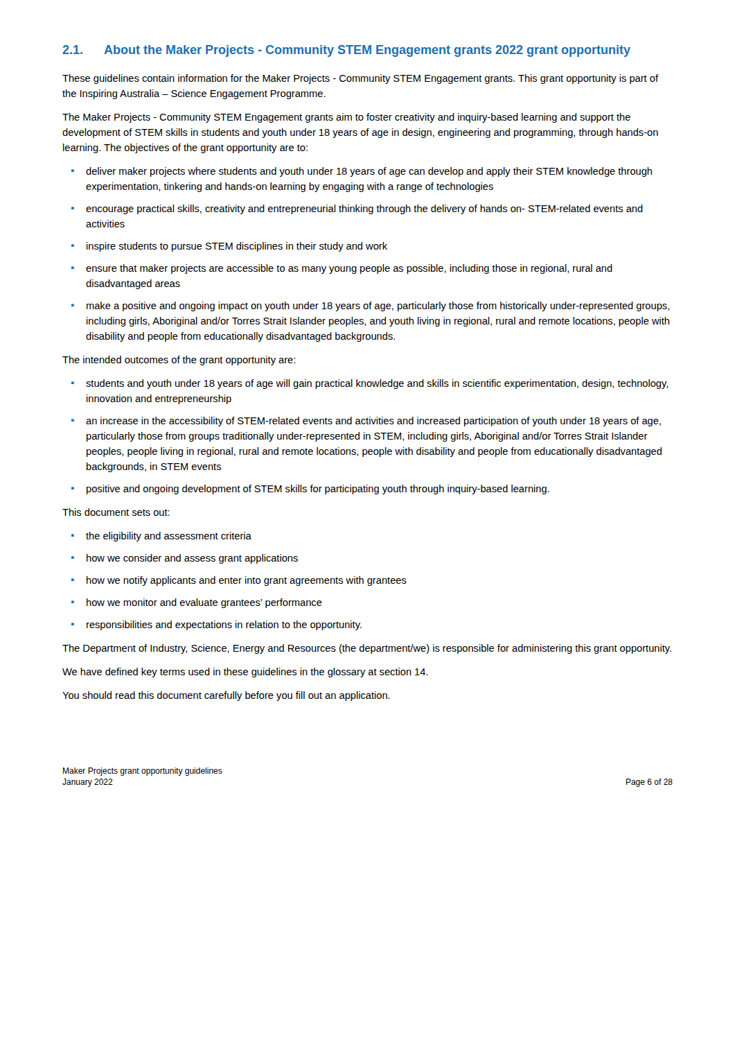2.1. About the Maker Projects - Community STEM Engagement grants 2022 grant opportunity
These guidelines contain information for the Maker Projects - Community STEM Engagement grants. This grant opportunity is part of the Inspiring Australia – Science Engagement Programme.
The Maker Projects - Community STEM Engagement grants aim to foster creativity and inquiry-based learning and support the development of STEM skills in students and youth under 18 years of age in design, engineering and programming, through hands-on learning. The objectives of the grant opportunity are to:
deliver maker projects where students and youth under 18 years of age can develop and apply their STEM knowledge through experimentation, tinkering and hands-on learning by engaging with a range of technologies
encourage practical skills, creativity and entrepreneurial thinking through the delivery of hands on- STEM-related events and activities
inspire students to pursue STEM disciplines in their study and work
ensure that maker projects are accessible to as many young people as possible, including those in regional, rural and disadvantaged areas
make a positive and ongoing impact on youth under 18 years of age, particularly those from historically under-represented groups, including girls, Aboriginal and/or Torres Strait Islander peoples, and youth living in regional, rural and remote locations, people with disability and people from educationally disadvantaged backgrounds.
The intended outcomes of the grant opportunity are:
students and youth under 18 years of age will gain practical knowledge and skills in scientific experimentation, design, technology, innovation and entrepreneurship
an increase in the accessibility of STEM-related events and activities and increased participation of youth under 18 years of age, particularly those from groups traditionally under-represented in STEM, including girls, Aboriginal and/or Torres Strait Islander peoples, people living in regional, rural and remote locations, people with disability and people from educationally disadvantaged backgrounds, in STEM events
positive and ongoing development of STEM skills for participating youth through inquiry-based learning.
This document sets out:
the eligibility and assessment criteria
how we consider and assess grant applications
how we notify applicants and enter into grant agreements with grantees
how we monitor and evaluate grantees’ performance
responsibilities and expectations in relation to the opportunity.
The Department of Industry, Science, Energy and Resources (the department/we) is responsible for administering this grant opportunity.
We have defined key terms used in these guidelines in the glossary at section 14.
You should read this document carefully before you fill out an application.
Maker Projects grant opportunity guidelines
January 2022
Page 6 of 28